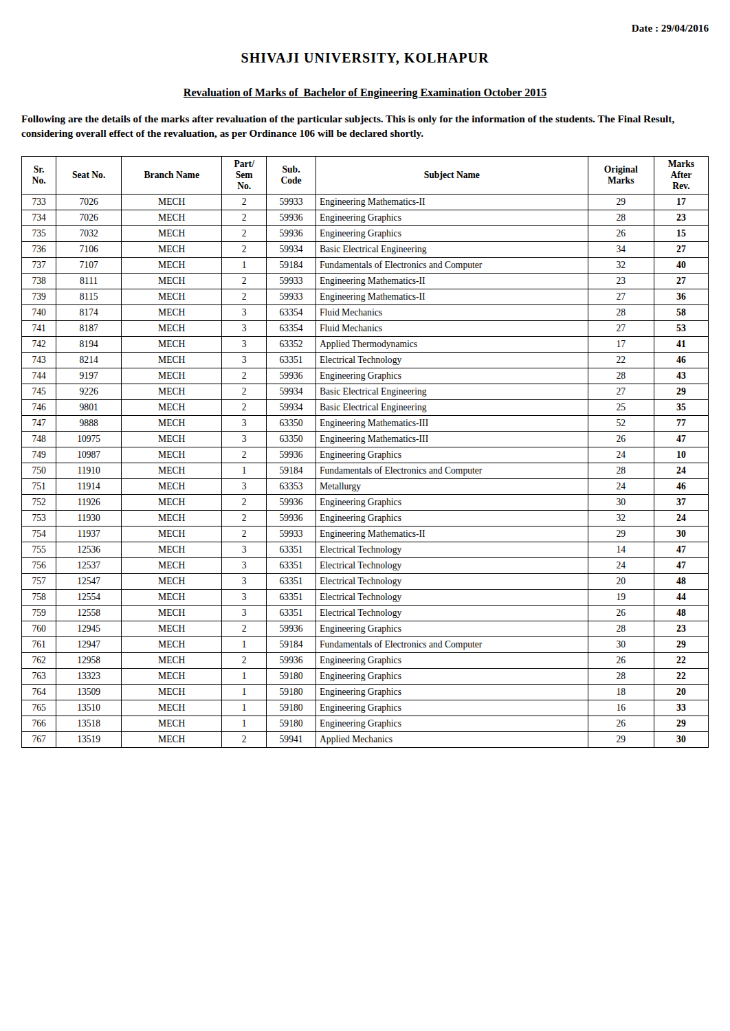Date : 29/04/2016
SHIVAJI UNIVERSITY, KOLHAPUR
Revaluation of Marks of Bachelor of Engineering Examination October 2015
Following are the details of the marks after revaluation of the particular subjects. This is only for the information of the students. The Final Result, considering overall effect of the revaluation, as per Ordinance 106 will be declared shortly.
Revaluation results list
| Sr. No. | Seat No. | Branch Name | Part/ Sem No. | Sub. Code | Subject Name | Original Marks | Marks After Rev. |
| --- | --- | --- | --- | --- | --- | --- | --- |
| 733 | 7026 | MECH | 2 | 59933 | Engineering Mathematics-II | 29 | 17 |
| 734 | 7026 | MECH | 2 | 59936 | Engineering Graphics | 28 | 23 |
| 735 | 7032 | MECH | 2 | 59936 | Engineering Graphics | 26 | 15 |
| 736 | 7106 | MECH | 2 | 59934 | Basic Electrical Engineering | 34 | 27 |
| 737 | 7107 | MECH | 1 | 59184 | Fundamentals of Electronics and Computer | 32 | 40 |
| 738 | 8111 | MECH | 2 | 59933 | Engineering Mathematics-II | 23 | 27 |
| 739 | 8115 | MECH | 2 | 59933 | Engineering Mathematics-II | 27 | 36 |
| 740 | 8174 | MECH | 3 | 63354 | Fluid Mechanics | 28 | 58 |
| 741 | 8187 | MECH | 3 | 63354 | Fluid Mechanics | 27 | 53 |
| 742 | 8194 | MECH | 3 | 63352 | Applied Thermodynamics | 17 | 41 |
| 743 | 8214 | MECH | 3 | 63351 | Electrical Technology | 22 | 46 |
| 744 | 9197 | MECH | 2 | 59936 | Engineering Graphics | 28 | 43 |
| 745 | 9226 | MECH | 2 | 59934 | Basic Electrical Engineering | 27 | 29 |
| 746 | 9801 | MECH | 2 | 59934 | Basic Electrical Engineering | 25 | 35 |
| 747 | 9888 | MECH | 3 | 63350 | Engineering Mathematics-III | 52 | 77 |
| 748 | 10975 | MECH | 3 | 63350 | Engineering Mathematics-III | 26 | 47 |
| 749 | 10987 | MECH | 2 | 59936 | Engineering Graphics | 24 | 10 |
| 750 | 11910 | MECH | 1 | 59184 | Fundamentals of Electronics and Computer | 28 | 24 |
| 751 | 11914 | MECH | 3 | 63353 | Metallurgy | 24 | 46 |
| 752 | 11926 | MECH | 2 | 59936 | Engineering Graphics | 30 | 37 |
| 753 | 11930 | MECH | 2 | 59936 | Engineering Graphics | 32 | 24 |
| 754 | 11937 | MECH | 2 | 59933 | Engineering Mathematics-II | 29 | 30 |
| 755 | 12536 | MECH | 3 | 63351 | Electrical Technology | 14 | 47 |
| 756 | 12537 | MECH | 3 | 63351 | Electrical Technology | 24 | 47 |
| 757 | 12547 | MECH | 3 | 63351 | Electrical Technology | 20 | 48 |
| 758 | 12554 | MECH | 3 | 63351 | Electrical Technology | 19 | 44 |
| 759 | 12558 | MECH | 3 | 63351 | Electrical Technology | 26 | 48 |
| 760 | 12945 | MECH | 2 | 59936 | Engineering Graphics | 28 | 23 |
| 761 | 12947 | MECH | 1 | 59184 | Fundamentals of Electronics and Computer | 30 | 29 |
| 762 | 12958 | MECH | 2 | 59936 | Engineering Graphics | 26 | 22 |
| 763 | 13323 | MECH | 1 | 59180 | Engineering Graphics | 28 | 22 |
| 764 | 13509 | MECH | 1 | 59180 | Engineering Graphics | 18 | 20 |
| 765 | 13510 | MECH | 1 | 59180 | Engineering Graphics | 16 | 33 |
| 766 | 13518 | MECH | 1 | 59180 | Engineering Graphics | 26 | 29 |
| 767 | 13519 | MECH | 2 | 59941 | Applied Mechanics | 29 | 30 |